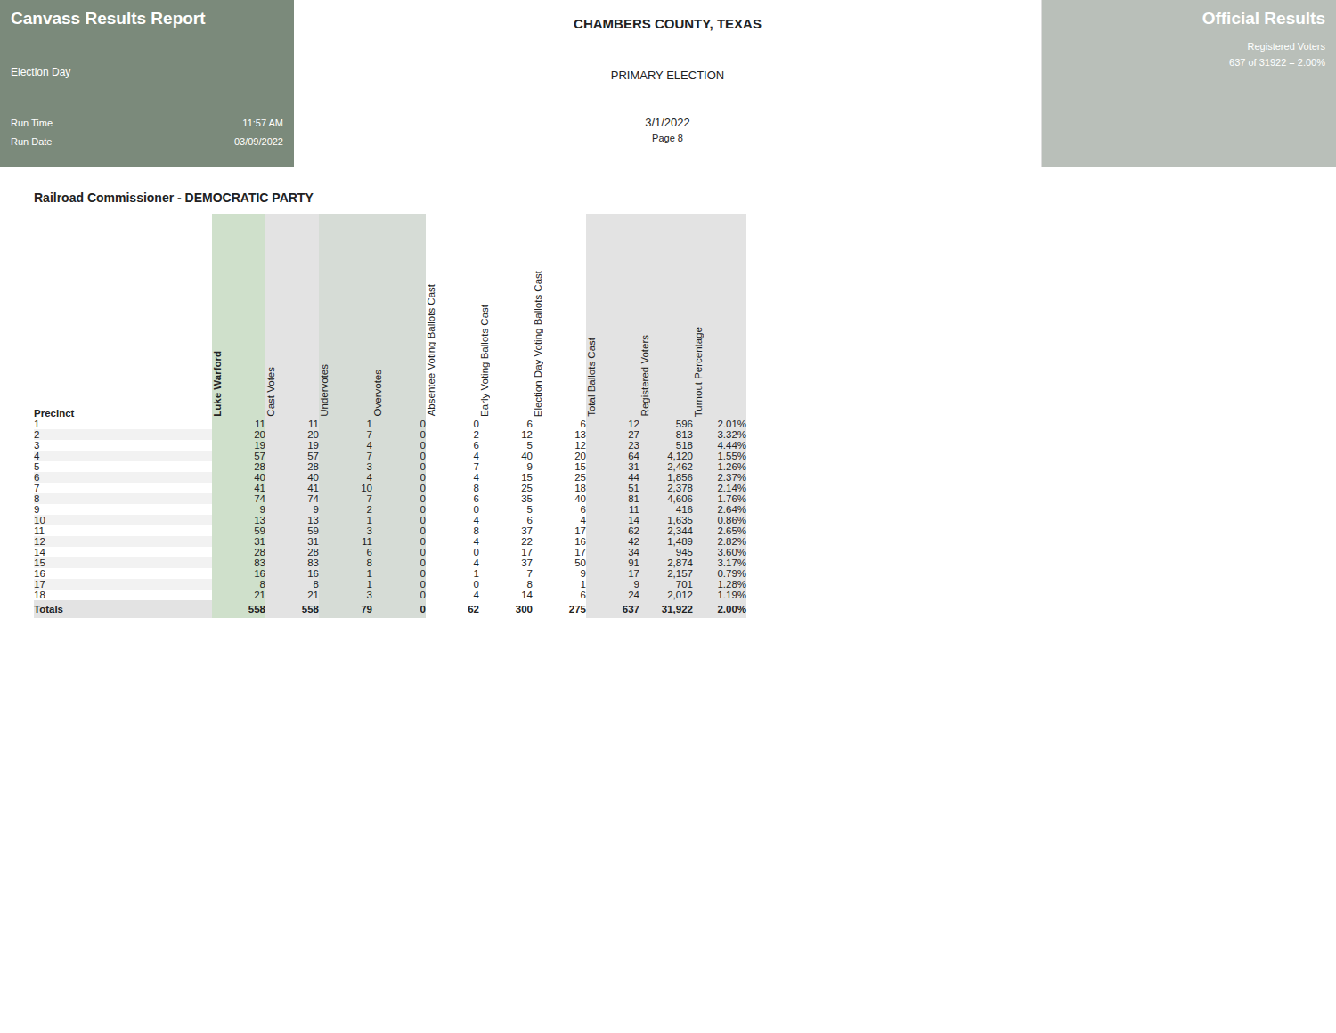Canvass Results Report
Election Day
Run Time 11:57 AM
Run Date 03/09/2022
CHAMBERS COUNTY, TEXAS
PRIMARY ELECTION
3/1/2022
Page 8
Official Results
Registered Voters
637 of 31922 = 2.00%
Railroad Commissioner - DEMOCRATIC PARTY
| Precinct | Luke Warford | Cast Votes | Undervotes | Overvotes | Absentee Voting Ballots Cast | Early Voting Ballots Cast | Election Day Voting Ballots Cast | Total Ballots Cast | Registered Voters | Turnout Percentage |
| --- | --- | --- | --- | --- | --- | --- | --- | --- | --- | --- |
| 1 | 11 | 11 | 1 | 0 | 0 | 6 | 6 | 12 | 596 | 2.01% |
| 2 | 20 | 20 | 7 | 0 | 2 | 12 | 13 | 27 | 813 | 3.32% |
| 3 | 19 | 19 | 4 | 0 | 6 | 5 | 12 | 23 | 518 | 4.44% |
| 4 | 57 | 57 | 7 | 0 | 4 | 40 | 20 | 64 | 4,120 | 1.55% |
| 5 | 28 | 28 | 3 | 0 | 7 | 9 | 15 | 31 | 2,462 | 1.26% |
| 6 | 40 | 40 | 4 | 0 | 4 | 15 | 25 | 44 | 1,856 | 2.37% |
| 7 | 41 | 41 | 10 | 0 | 8 | 25 | 18 | 51 | 2,378 | 2.14% |
| 8 | 74 | 74 | 7 | 0 | 6 | 35 | 40 | 81 | 4,606 | 1.76% |
| 9 | 9 | 9 | 2 | 0 | 0 | 5 | 6 | 11 | 416 | 2.64% |
| 10 | 13 | 13 | 1 | 0 | 4 | 6 | 4 | 14 | 1,635 | 0.86% |
| 11 | 59 | 59 | 3 | 0 | 8 | 37 | 17 | 62 | 2,344 | 2.65% |
| 12 | 31 | 31 | 11 | 0 | 4 | 22 | 16 | 42 | 1,489 | 2.82% |
| 14 | 28 | 28 | 6 | 0 | 0 | 17 | 17 | 34 | 945 | 3.60% |
| 15 | 83 | 83 | 8 | 0 | 4 | 37 | 50 | 91 | 2,874 | 3.17% |
| 16 | 16 | 16 | 1 | 0 | 1 | 7 | 9 | 17 | 2,157 | 0.79% |
| 17 | 8 | 8 | 1 | 0 | 0 | 8 | 1 | 9 | 701 | 1.28% |
| 18 | 21 | 21 | 3 | 0 | 4 | 14 | 6 | 24 | 2,012 | 1.19% |
| Totals | 558 | 558 | 79 | 0 | 62 | 300 | 275 | 637 | 31,922 | 2.00% |